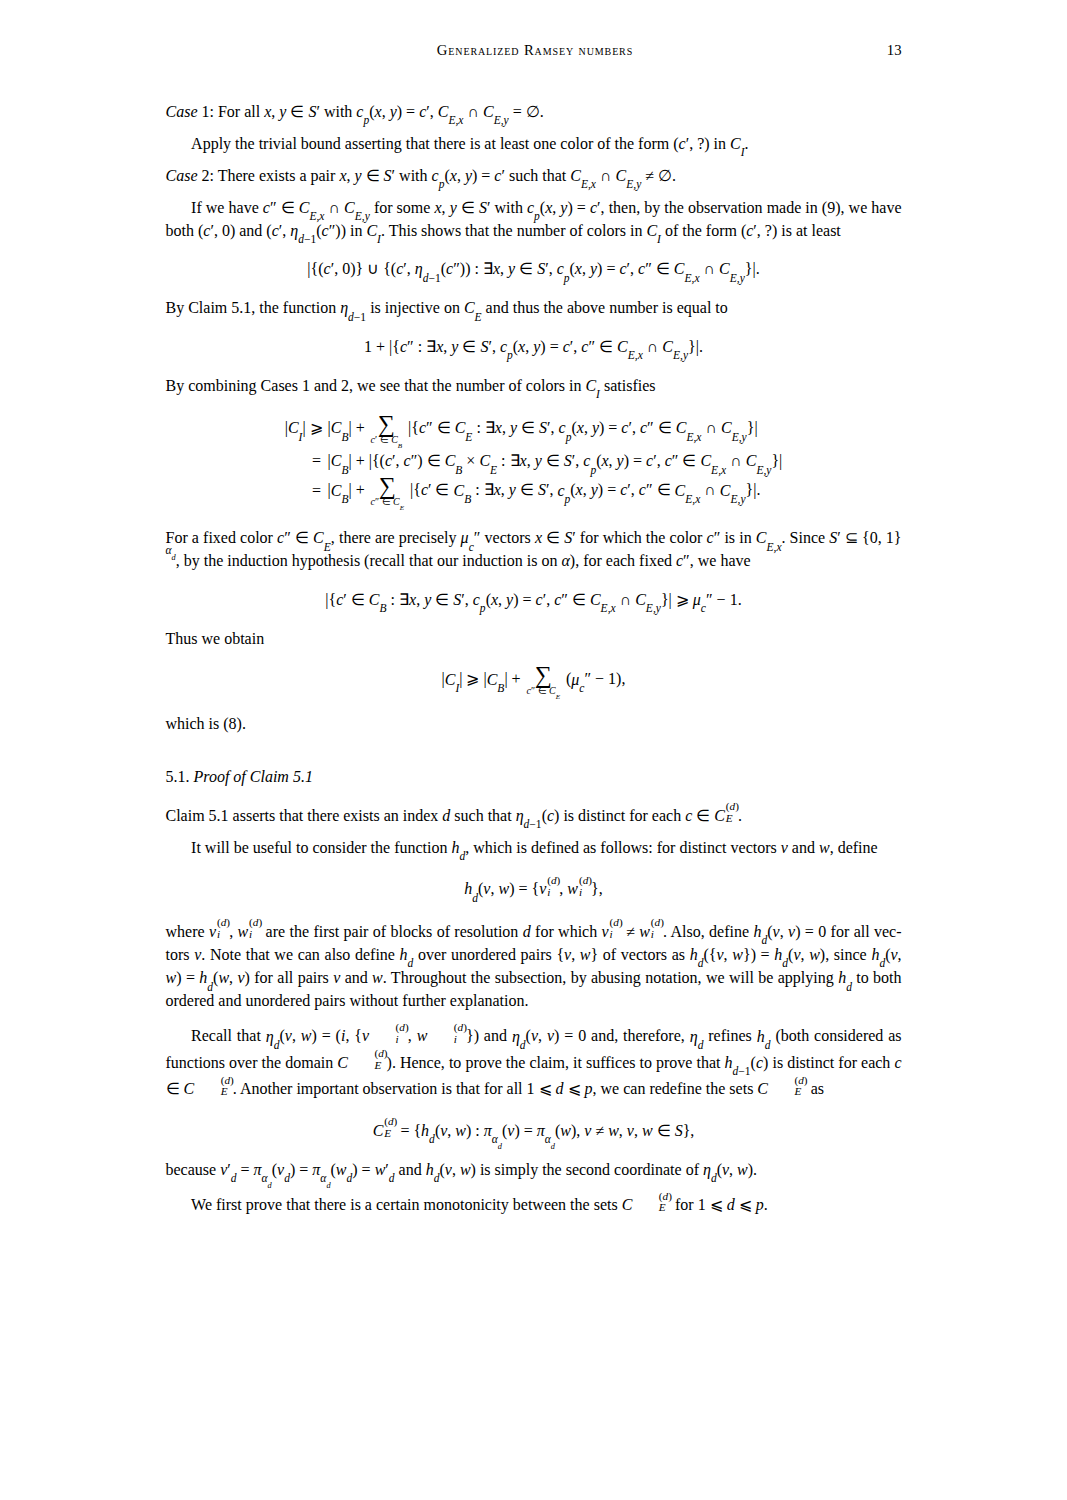Generalized Ramsey numbers 13
Case 1: For all x, y ∈ S′ with cp(x, y) = c′, CE,x ∩ CE,y = ∅.
Apply the trivial bound asserting that there is at least one color of the form (c′, ?) in CI.
Case 2: There exists a pair x, y ∈ S′ with cp(x, y) = c′ such that CE,x ∩ CE,y ≠ ∅.
If we have c″ ∈ CE,x ∩ CE,y for some x, y ∈ S′ with cp(x, y) = c′, then, by the observation made in (9), we have both (c′, 0) and (c′, ηd−1(c″)) in CI. This shows that the number of colors in CI of the form (c′, ?) is at least
|{(c′, 0)} ∪ {(c′, ηd−1(c″)) : ∃x, y ∈ S′, cp(x, y) = c′, c″ ∈ CE,x ∩ CE,y}|.
By Claim 5.1, the function ηd−1 is injective on CE and thus the above number is equal to
1 + |{c″ : ∃x, y ∈ S′, cp(x, y) = c′, c″ ∈ CE,x ∩ CE,y}|.
By combining Cases 1 and 2, we see that the number of colors in CI satisfies
|CI|
⩾
|CB| + ∑c′ ∈ CB |{c″ ∈ CE : ∃x, y ∈ S′, cp(x, y) = c′, c″ ∈ CE,x ∩ CE,y}|
=
|CB| + |{(c′, c″) ∈ CB × CE : ∃x, y ∈ S′, cp(x, y) = c′, c″ ∈ CE,x ∩ CE,y}|
=
|CB| + ∑c″ ∈ CE |{c′ ∈ CB : ∃x, y ∈ S′, cp(x, y) = c′, c″ ∈ CE,x ∩ CE,y}|.
For a fixed color c″ ∈ CE, there are precisely μc″ vectors x ∈ S′ for which the color c″ is in CE,x. Since S′ ⊆ {0, 1}αd, by the induction hypothesis (recall that our induction is on α), for each fixed c″, we have
|{c′ ∈ CB : ∃x, y ∈ S′, cp(x, y) = c′, c″ ∈ CE,x ∩ CE,y}| ⩾ μc″ − 1.
Thus we obtain
|CI| ⩾ |CB| + ∑c″ ∈ CE (μc″ − 1),
which is (8).
5.1. Proof of Claim 5.1
Claim 5.1 asserts that there exists an index d such that ηd−1(c) is distinct for each c ∈ C(d) E.
It will be useful to consider the function hd, which is defined as follows: for distinct vectors v and w, define
hd(v, w) = {v(d) i, w(d) i},
where v(d) i, w(d) i are the first pair of blocks of resolution d for which v(d) i ≠ w(d) i. Also, define hd(v, v) = 0 for all vectors v. Note that we can also define hd over unordered pairs {v, w} of vectors as hd({v, w}) = hd(v, w), since hd(v, w) = hd(w, v) for all pairs v and w. Throughout the subsection, by abusing notation, we will be applying hd to both ordered and unordered pairs without further explanation.
Recall that ηd(v, w) = (i, {v(d) i, w(d) i}) and ηd(v, v) = 0 and, therefore, ηd refines hd (both considered as functions over the domain C(d) E). Hence, to prove the claim, it suffices to prove that hd−1(c) is distinct for each c ∈ C(d) E. Another important observation is that for all 1 ⩽ d ⩽ p, we can redefine the sets C(d) E as
C(d) E = {hd(v, w) : παd(v) = παd(w), v ≠ w, v, w ∈ S},
because v′d = παd(vd) = παd(wd) = w′d and hd(v, w) is simply the second coordinate of ηd(v, w).
We first prove that there is a certain monotonicity between the sets C(d) E for 1 ⩽ d ⩽ p.